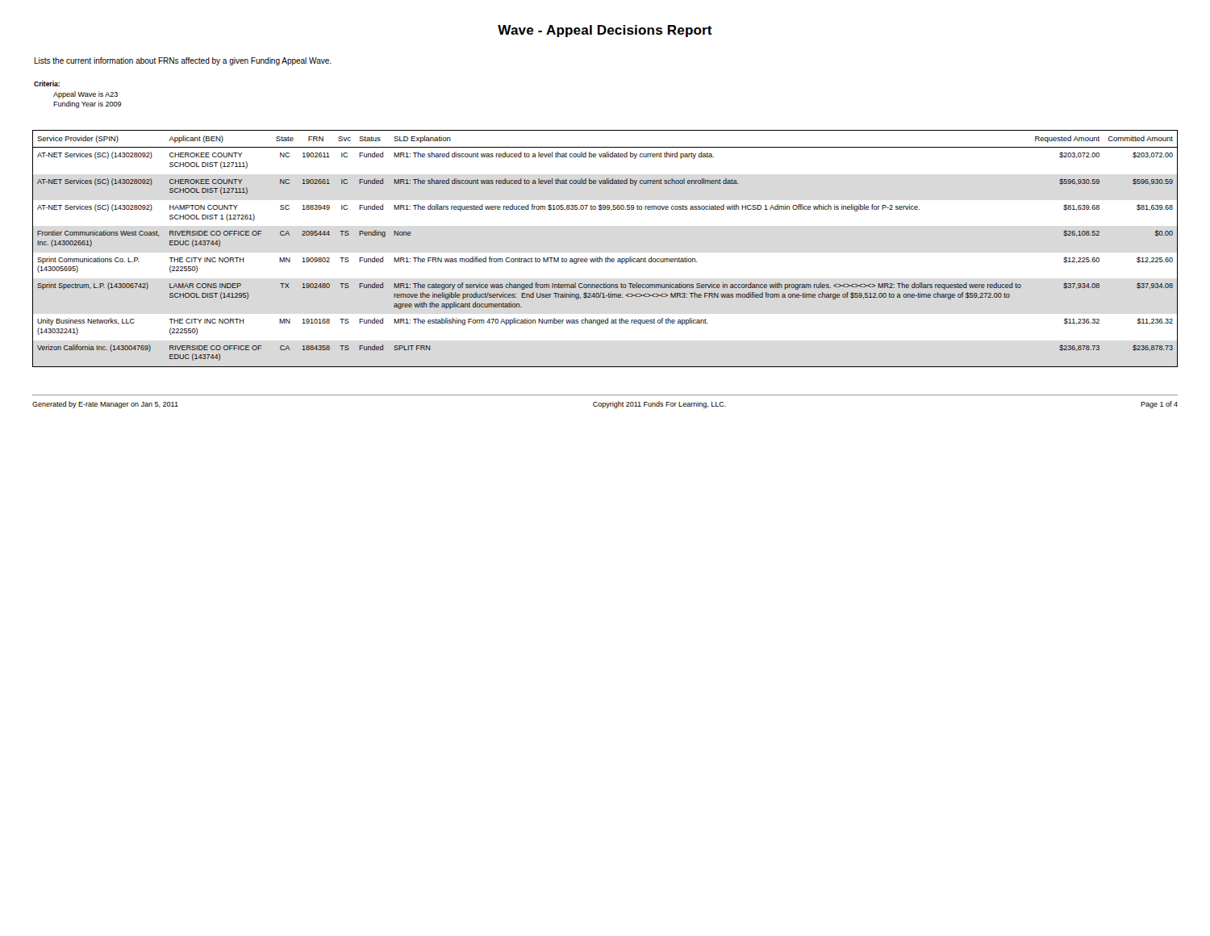Wave - Appeal Decisions Report
Lists the current information about FRNs affected by a given Funding Appeal Wave.
Criteria:
Appeal Wave is A23
Funding Year is 2009
| Service Provider (SPIN) | Applicant (BEN) | State | FRN | Svc | Status | SLD Explanation | Requested Amount | Committed Amount |
| --- | --- | --- | --- | --- | --- | --- | --- | --- |
| AT-NET Services (SC) (143028092) | CHEROKEE COUNTY SCHOOL DIST (127111) | NC | 1902611 | IC | Funded | MR1: The shared discount was reduced to a level that could be validated by current third party data. | $203,072.00 | $203,072.00 |
| AT-NET Services (SC) (143028092) | CHEROKEE COUNTY SCHOOL DIST (127111) | NC | 1902661 | IC | Funded | MR1: The shared discount was reduced to a level that could be validated by current school enrollment data. | $596,930.59 | $596,930.59 |
| AT-NET Services (SC) (143028092) | HAMPTON COUNTY SCHOOL DIST 1 (127261) | SC | 1883949 | IC | Funded | MR1: The dollars requested were reduced from $105,835.07 to $99,560.59 to remove costs associated with HCSD 1 Admin Office which is ineligible for P-2 service. | $81,639.68 | $81,639.68 |
| Frontier Communications West Coast, Inc. (143002661) | RIVERSIDE CO OFFICE OF EDUC (143744) | CA | 2095444 | TS | Pending | None | $26,108.52 | $0.00 |
| Sprint Communications Co. L.P. (143005695) | THE CITY INC NORTH (222550) | MN | 1909802 | TS | Funded | MR1: The FRN was modified from Contract to MTM to agree with the applicant documentation. | $12,225.60 | $12,225.60 |
| Sprint Spectrum, L.P. (143006742) | LAMAR CONS INDEP SCHOOL DIST (141295) | TX | 1902480 | TS | Funded | MR1: The category of service was changed from Internal Connections to Telecommunications Service in accordance with program rules. <><><><><> MR2: The dollars requested were reduced to remove the ineligible product/services: End User Training, $240/1-time. <><><><><> MR3: The FRN was modified from a one-time charge of $59,512.00 to a one-time charge of $59,272.00 to agree with the applicant documentation. | $37,934.08 | $37,934.08 |
| Unity Business Networks, LLC (143032241) | THE CITY INC NORTH (222550) | MN | 1910168 | TS | Funded | MR1: The establishing Form 470 Application Number was changed at the request of the applicant. | $11,236.32 | $11,236.32 |
| Verizon California Inc. (143004769) | RIVERSIDE CO OFFICE OF EDUC (143744) | CA | 1884358 | TS | Funded | SPLIT FRN | $236,878.73 | $236,878.73 |
Generated by E-rate Manager on Jan 5, 2011
Copyright 2011 Funds For Learning, LLC.
Page 1 of 4